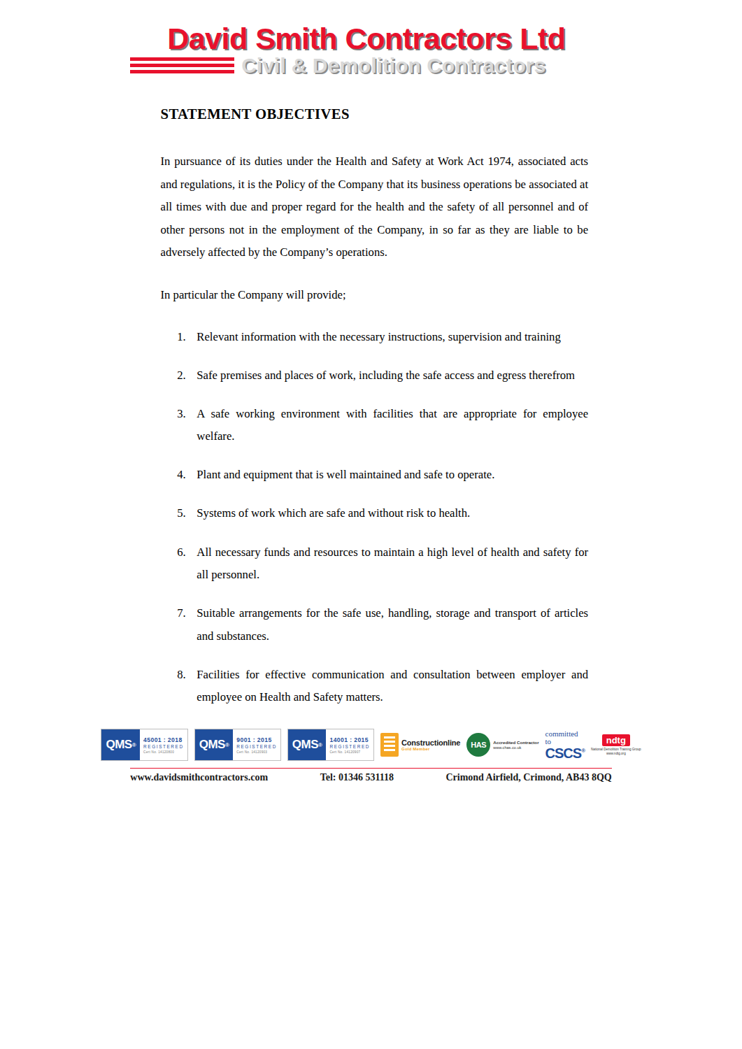David Smith Contractors Ltd
Civil & Demolition Contractors
STATEMENT OBJECTIVES
In pursuance of its duties under the Health and Safety at Work Act 1974, associated acts and regulations, it is the Policy of the Company that its business operations be associated at all times with due and proper regard for the health and the safety of all personnel and of other persons not in the employment of the Company, in so far as they are liable to be adversely affected by the Company’s operations.
In particular the Company will provide;
Relevant information with the necessary instructions, supervision and training
Safe premises and places of work, including the safe access and egress therefrom
A safe working environment with facilities that are appropriate for employee welfare.
Plant and equipment that is well maintained and safe to operate.
Systems of work which are safe and without risk to health.
All necessary funds and resources to maintain a high level of health and safety for all personnel.
Suitable arrangements for the safe use, handling, storage and transport of articles and substances.
Facilities for effective communication and consultation between employer and employee on Health and Safety matters.
QMS®
45001 : 2018 REGISTERED Cert No. 14120800
QMS®
9001 : 2015 REGISTERED Cert No. 14120903
QMS®
14001 : 2015 REGISTERED Cert No. 14120907
Constructionline
Gold Member
HAS
Accredited Contractor
www.chas.co.uk
committed to
CSCS®
ndtg
National Demolition Training Group
www.ndtg.org
www.davidsmithcontractors.com Tel: 01346 531118 Crimond Airfield, Crimond, AB43 8QQ